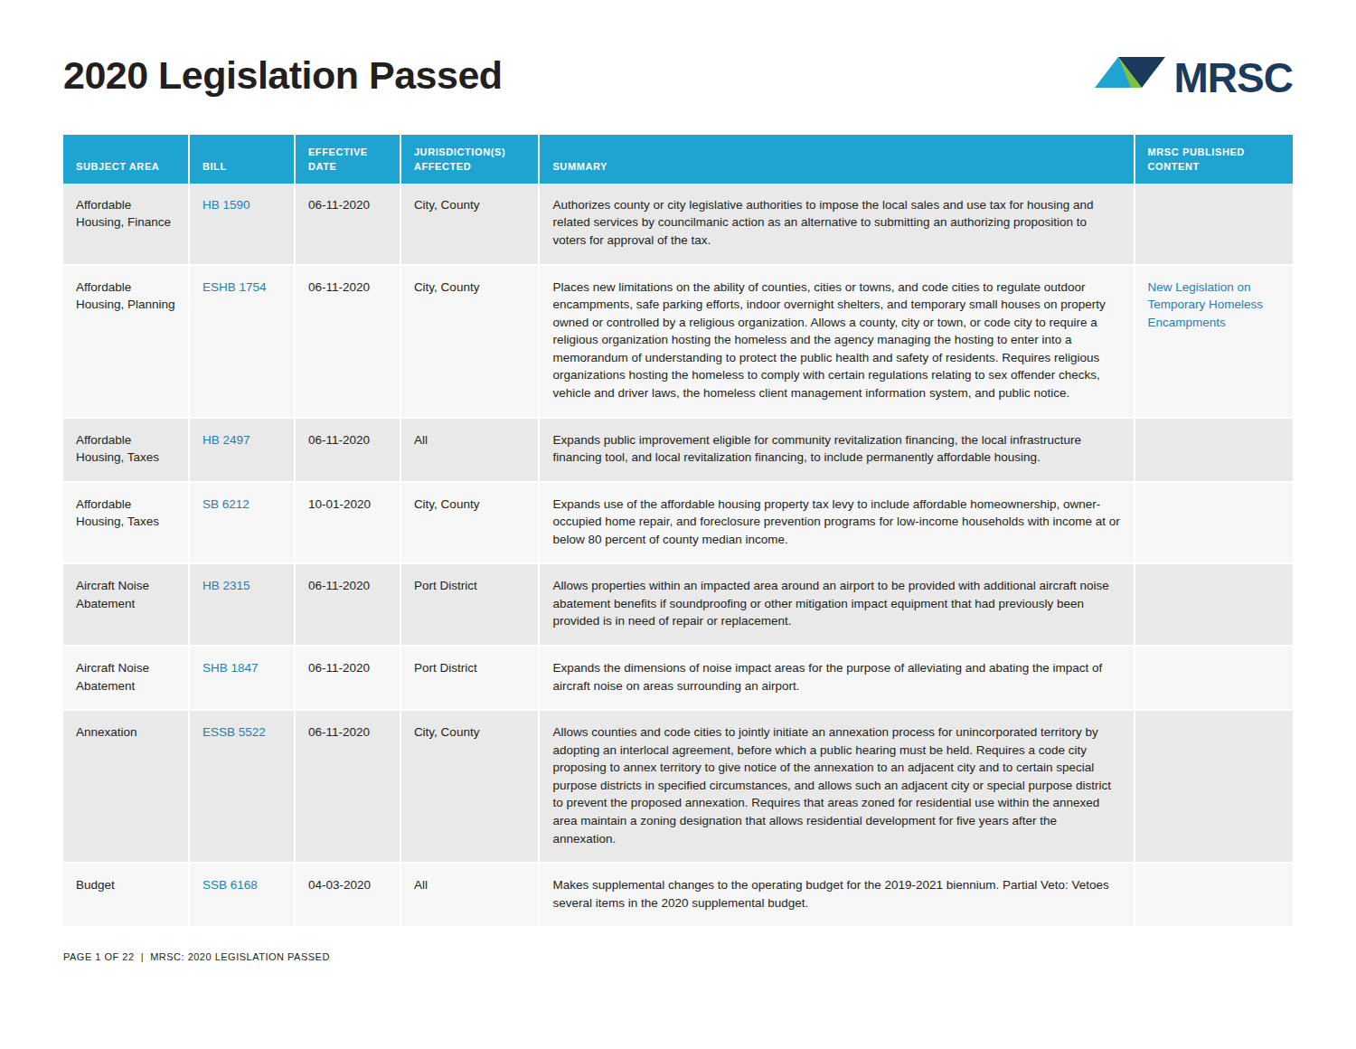2020 Legislation Passed
MRSC
| Subject Area | Bill | Effective Date | Jurisdiction(s) Affected | Summary | MRSC Published Content |
| --- | --- | --- | --- | --- | --- |
| Affordable Housing, Finance | HB 1590 | 06-11-2020 | City, County | Authorizes county or city legislative authorities to impose the local sales and use tax for housing and related services by councilmanic action as an alternative to submitting an authorizing proposition to voters for approval of the tax. | |
| Affordable Housing, Planning | ESHB 1754 | 06-11-2020 | City, County | Places new limitations on the ability of counties, cities or towns, and code cities to regulate outdoor encampments, safe parking efforts, indoor overnight shelters, and temporary small houses on property owned or controlled by a religious organization. Allows a county, city or town, or code city to require a religious organization hosting the homeless and the agency managing the hosting to enter into a memorandum of understanding to protect the public health and safety of residents. Requires religious organizations hosting the homeless to comply with certain regulations relating to sex offender checks, vehicle and driver laws, the homeless client management information system, and public notice. | New Legislation on Temporary Homeless Encampments |
| Affordable Housing, Taxes | HB 2497 | 06-11-2020 | All | Expands public improvement eligible for community revitalization financing, the local infrastructure financing tool, and local revitalization financing, to include permanently affordable housing. | |
| Affordable Housing, Taxes | SB 6212 | 10-01-2020 | City, County | Expands use of the affordable housing property tax levy to include affordable homeownership, owner-occupied home repair, and foreclosure prevention programs for low-income households with income at or below 80 percent of county median income. | |
| Aircraft Noise Abatement | HB 2315 | 06-11-2020 | Port District | Allows properties within an impacted area around an airport to be provided with additional aircraft noise abatement benefits if soundproofing or other mitigation impact equipment that had previously been provided is in need of repair or replacement. | |
| Aircraft Noise Abatement | SHB 1847 | 06-11-2020 | Port District | Expands the dimensions of noise impact areas for the purpose of alleviating and abating the impact of aircraft noise on areas surrounding an airport. | |
| Annexation | ESSB 5522 | 06-11-2020 | City, County | Allows counties and code cities to jointly initiate an annexation process for unincorporated territory by adopting an interlocal agreement, before which a public hearing must be held. Requires a code city proposing to annex territory to give notice of the annexation to an adjacent city and to certain special purpose districts in specified circumstances, and allows such an adjacent city or special purpose district to prevent the proposed annexation. Requires that areas zoned for residential use within the annexed area maintain a zoning designation that allows residential development for five years after the annexation. | |
| Budget | SSB 6168 | 04-03-2020 | All | Makes supplemental changes to the operating budget for the 2019-2021 biennium. Partial Veto: Vetoes several items in the 2020 supplemental budget. | |
Page 1 of 22 | MRSC: 2020 Legislation Passed